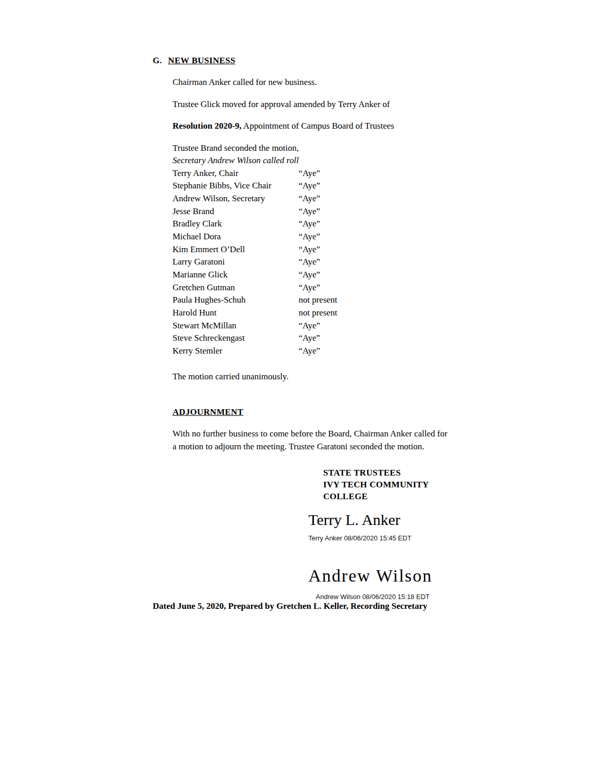G. NEW BUSINESS
Chairman Anker called for new business.
Trustee Glick moved for approval amended by Terry Anker of
Resolution 2020-9, Appointment of Campus Board of Trustees
Trustee Brand seconded the motion,
Secretary Andrew Wilson called roll
| Terry Anker, Chair | “Aye” |
| Stephanie Bibbs, Vice Chair | “Aye” |
| Andrew Wilson, Secretary | “Aye” |
| Jesse Brand | “Aye” |
| Bradley Clark | “Aye” |
| Michael Dora | “Aye” |
| Kim Emmert O’Dell | “Aye” |
| Larry Garatoni | “Aye” |
| Marianne Glick | “Aye” |
| Gretchen Gutman | “Aye” |
| Paula Hughes-Schuh | not present |
| Harold Hunt | not present |
| Stewart McMillan | “Aye” |
| Steve Schreckengast | “Aye” |
| Kerry Stemler | “Aye” |
The motion carried unanimously.
ADJOURNMENT
With no further business to come before the Board, Chairman Anker called for a motion to adjourn the meeting. Trustee Garatoni seconded the motion.
STATE TRUSTEES
IVY TECH COMMUNITY COLLEGE
Terry L. Anker
Terry Anker 08/06/2020 15:45 EDT
Andrew Wilson
Andrew Wilson 08/06/2020 15:18 EDT Dated June 5, 2020, Prepared by Gretchen L. Keller, Recording Secretary